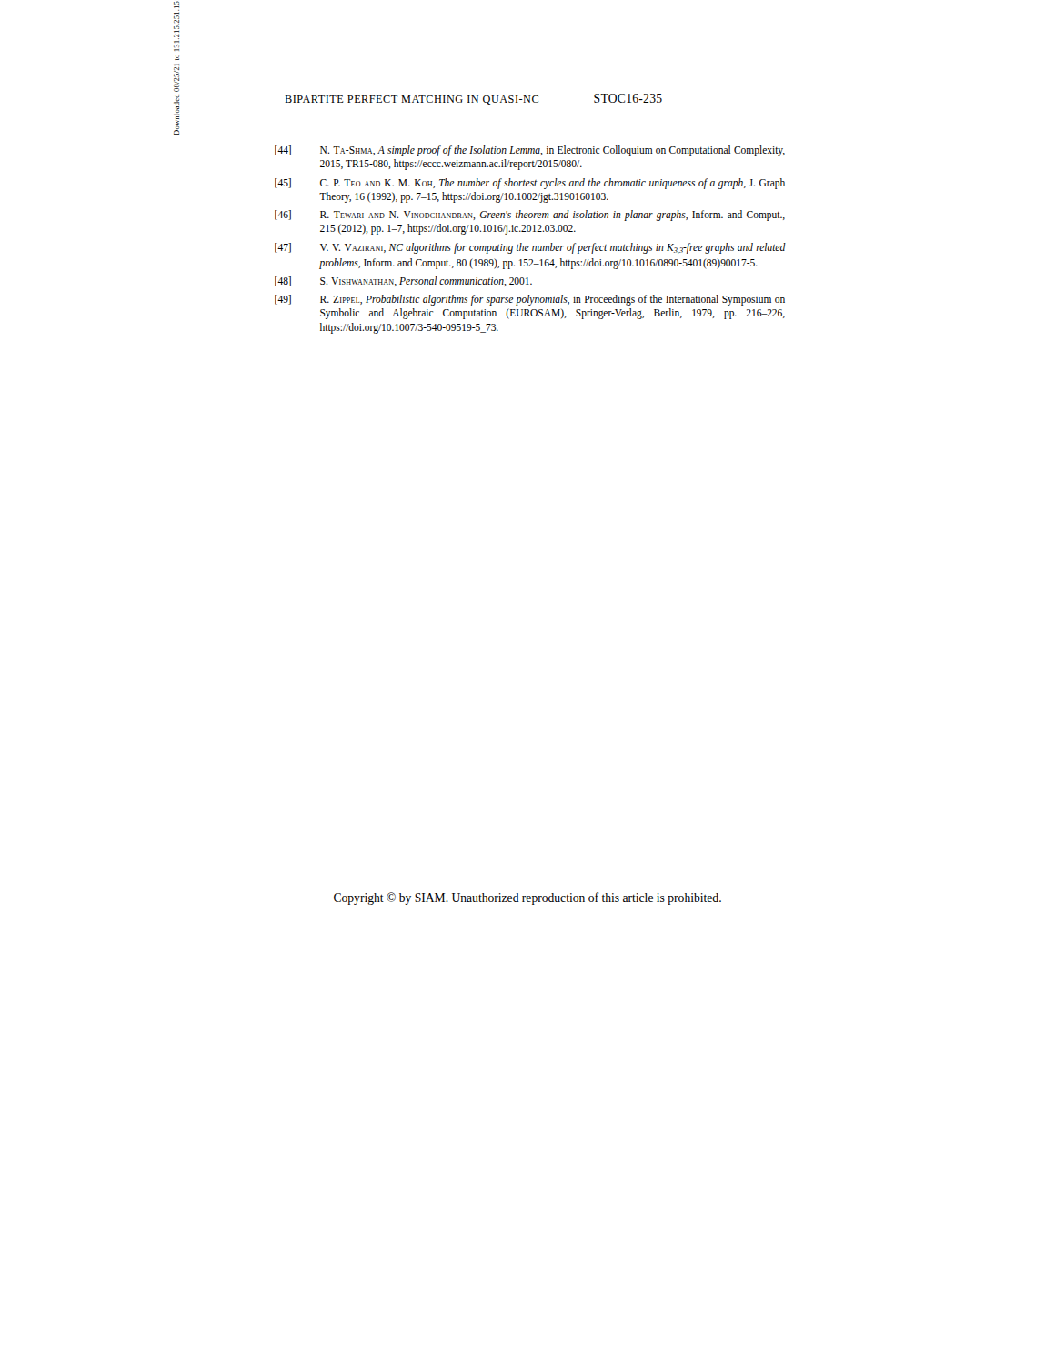Downloaded 08/25/21 to 131.215.251.151. Redistribution subject to SIAM license or copyright; see https://epubs.siam.org/page/terms
BIPARTITE PERFECT MATCHING IN QUASI-NC STOC16-235
[44] N. Ta-Shma, A simple proof of the Isolation Lemma, in Electronic Colloquium on Computational Complexity, 2015, TR15-080, https://eccc.weizmann.ac.il/report/2015/080/.
[45] C. P. Teo and K. M. Koh, The number of shortest cycles and the chromatic uniqueness of a graph, J. Graph Theory, 16 (1992), pp. 7–15, https://doi.org/10.1002/jgt.3190160103.
[46] R. Tewari and N. Vinodchandran, Green's theorem and isolation in planar graphs, Inform. and Comput., 215 (2012), pp. 1–7, https://doi.org/10.1016/j.ic.2012.03.002.
[47] V. V. Vazirani, NC algorithms for computing the number of perfect matchings in K3,3-free graphs and related problems, Inform. and Comput., 80 (1989), pp. 152–164, https://doi.org/10.1016/0890-5401(89)90017-5.
[48] S. Vishwanathan, Personal communication, 2001.
[49] R. Zippel, Probabilistic algorithms for sparse polynomials, in Proceedings of the International Symposium on Symbolic and Algebraic Computation (EUROSAM), Springer-Verlag, Berlin, 1979, pp. 216–226, https://doi.org/10.1007/3-540-09519-5_73.
Copyright © by SIAM. Unauthorized reproduction of this article is prohibited.